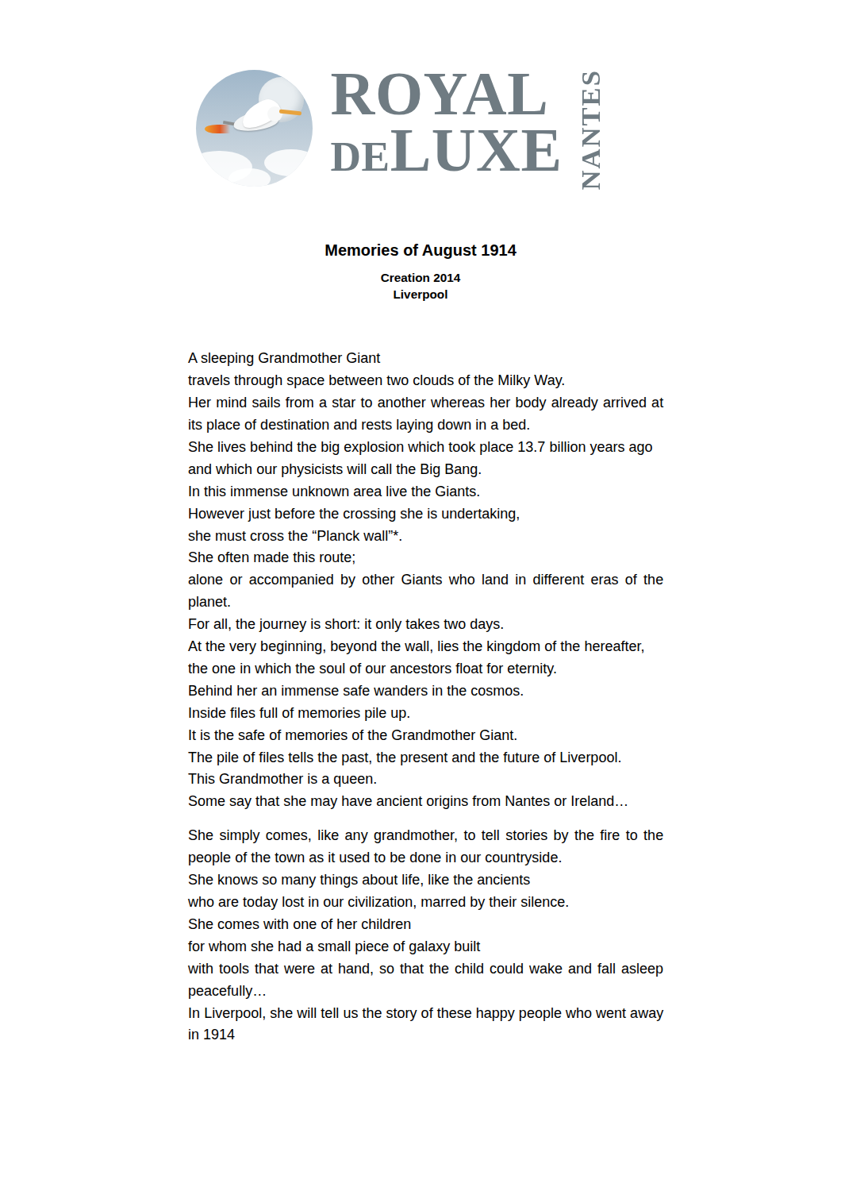ROYAL
DELUXE
NANTES
Memories of August 1914
Creation 2014
Liverpool
A sleeping Grandmother Giant
travels through space between two clouds of the Milky Way.
Her mind sails from a star to another whereas her body already arrived at its place of destination and rests laying down in a bed.
She lives behind the big explosion which took place 13.7 billion years ago
and which our physicists will call the Big Bang.
In this immense unknown area live the Giants.
However just before the crossing she is undertaking,
she must cross the “Planck wall”*.
She often made this route;
alone or accompanied by other Giants who land in different eras of the planet.
For all, the journey is short: it only takes two days.
At the very beginning, beyond the wall, lies the kingdom of the hereafter,
the one in which the soul of our ancestors float for eternity.
Behind her an immense safe wanders in the cosmos.
Inside files full of memories pile up.
It is the safe of memories of the Grandmother Giant.
The pile of files tells the past, the present and the future of Liverpool.
This Grandmother is a queen.
Some say that she may have ancient origins from Nantes or Ireland…
She simply comes, like any grandmother, to tell stories by the fire to the people of the town as it used to be done in our countryside.
She knows so many things about life, like the ancients
who are today lost in our civilization, marred by their silence.
She comes with one of her children
for whom she had a small piece of galaxy built
with tools that were at hand, so that the child could wake and fall asleep peacefully…
In Liverpool, she will tell us the story of these happy people who went away in 1914